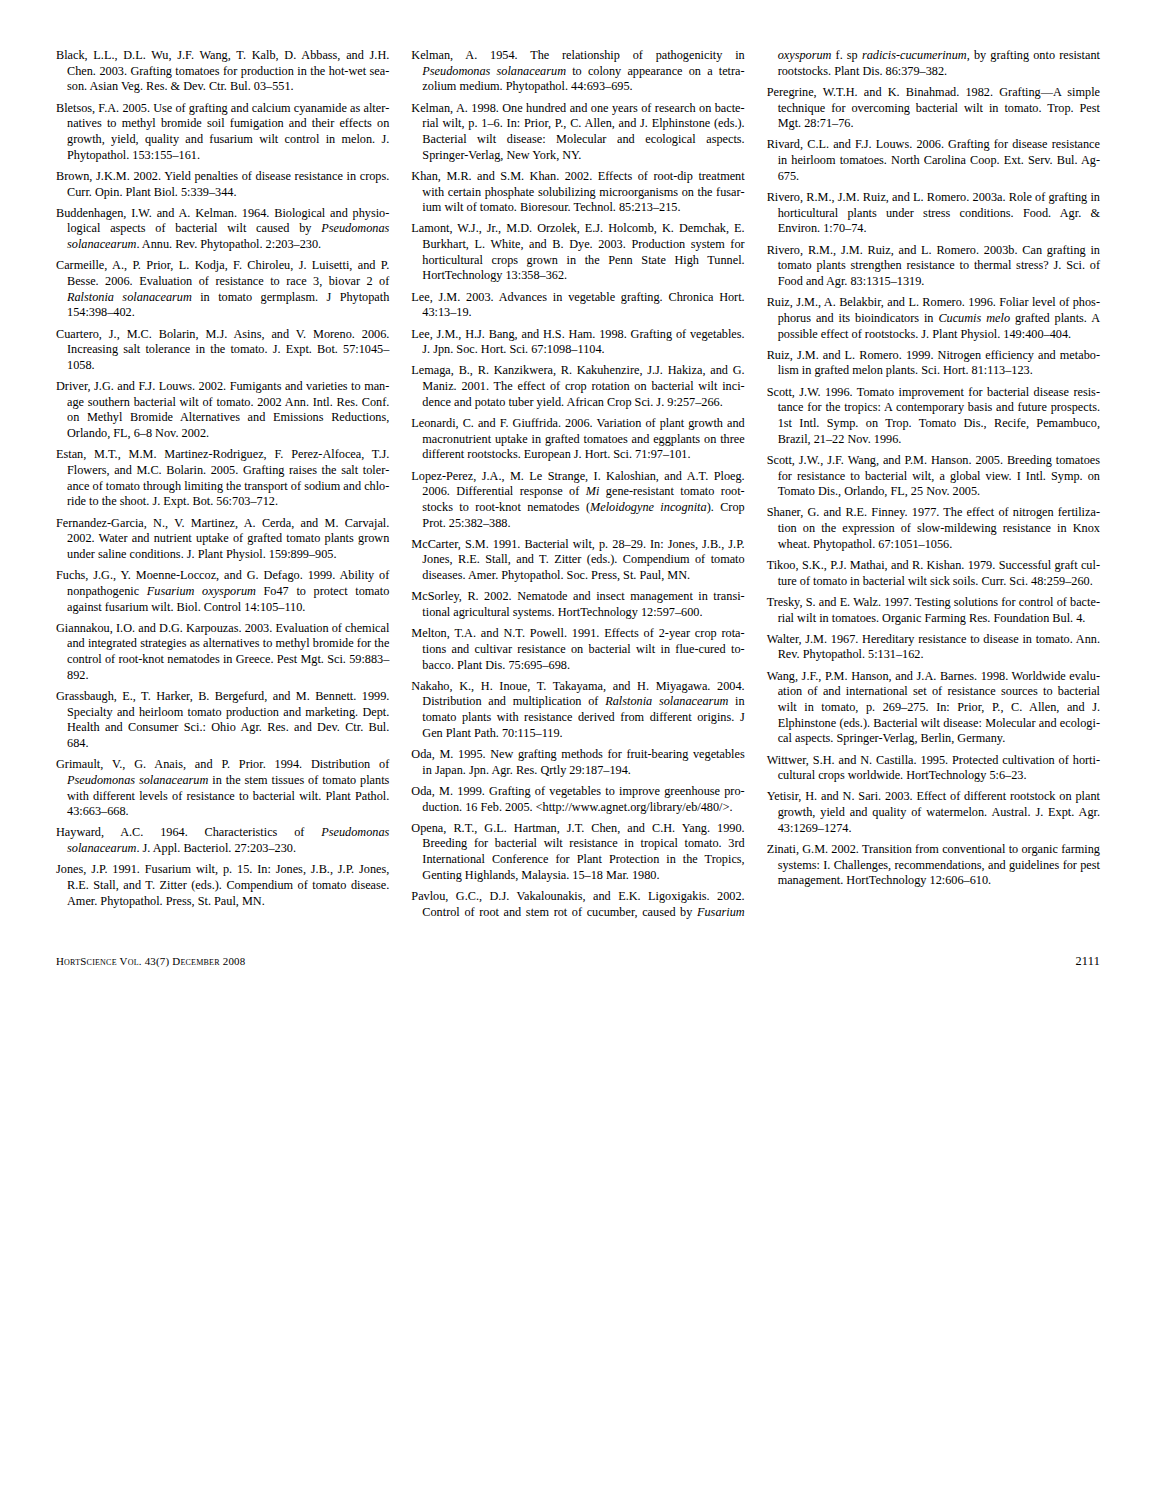Black, L.L., D.L. Wu, J.F. Wang, T. Kalb, D. Abbass, and J.H. Chen. 2003. Grafting tomatoes for production in the hot-wet season. Asian Veg. Res. & Dev. Ctr. Bul. 03–551.
Bletsos, F.A. 2005. Use of grafting and calcium cyanamide as alternatives to methyl bromide soil fumigation and their effects on growth, yield, quality and fusarium wilt control in melon. J. Phytopathol. 153:155–161.
Brown, J.K.M. 2002. Yield penalties of disease resistance in crops. Curr. Opin. Plant Biol. 5:339–344.
Buddenhagen, I.W. and A. Kelman. 1964. Biological and physiological aspects of bacterial wilt caused by Pseudomonas solanacearum. Annu. Rev. Phytopathol. 2:203–230.
Carmeille, A., P. Prior, L. Kodja, F. Chiroleu, J. Luisetti, and P. Besse. 2006. Evaluation of resistance to race 3, biovar 2 of Ralstonia solanacearum in tomato germplasm. J Phytopath 154:398–402.
Cuartero, J., M.C. Bolarin, M.J. Asins, and V. Moreno. 2006. Increasing salt tolerance in the tomato. J. Expt. Bot. 57:1045–1058.
Driver, J.G. and F.J. Louws. 2002. Fumigants and varieties to manage southern bacterial wilt of tomato. 2002 Ann. Intl. Res. Conf. on Methyl Bromide Alternatives and Emissions Reductions, Orlando, FL, 6–8 Nov. 2002.
Estan, M.T., M.M. Martinez-Rodriguez, F. Perez-Alfocea, T.J. Flowers, and M.C. Bolarin. 2005. Grafting raises the salt tolerance of tomato through limiting the transport of sodium and chloride to the shoot. J. Expt. Bot. 56:703–712.
Fernandez-Garcia, N., V. Martinez, A. Cerda, and M. Carvajal. 2002. Water and nutrient uptake of grafted tomato plants grown under saline conditions. J. Plant Physiol. 159:899–905.
Fuchs, J.G., Y. Moenne-Loccoz, and G. Defago. 1999. Ability of nonpathogenic Fusarium oxysporum Fo47 to protect tomato against fusarium wilt. Biol. Control 14:105–110.
Giannakou, I.O. and D.G. Karpouzas. 2003. Evaluation of chemical and integrated strategies as alternatives to methyl bromide for the control of root-knot nematodes in Greece. Pest Mgt. Sci. 59:883–892.
Grassbaugh, E., T. Harker, B. Bergefurd, and M. Bennett. 1999. Specialty and heirloom tomato production and marketing. Dept. Health and Consumer Sci.: Ohio Agr. Res. and Dev. Ctr. Bul. 684.
Grimault, V., G. Anais, and P. Prior. 1994. Distribution of Pseudomonas solanacearum in the stem tissues of tomato plants with different levels of resistance to bacterial wilt. Plant Pathol. 43:663–668.
Hayward, A.C. 1964. Characteristics of Pseudomonas solanacearum. J. Appl. Bacteriol. 27:203–230.
Jones, J.P. 1991. Fusarium wilt, p. 15. In: Jones, J.B., J.P. Jones, R.E. Stall, and T. Zitter (eds.). Compendium of tomato disease. Amer. Phytopathol. Press, St. Paul, MN.
Kelman, A. 1954. The relationship of pathogenicity in Pseudomonas solanacearum to colony appearance on a tetrazolium medium. Phytopathol. 44:693–695.
Kelman, A. 1998. One hundred and one years of research on bacterial wilt, p. 1–6. In: Prior, P., C. Allen, and J. Elphinstone (eds.). Bacterial wilt disease: Molecular and ecological aspects. Springer-Verlag, New York, NY.
Khan, M.R. and S.M. Khan. 2002. Effects of root-dip treatment with certain phosphate solubilizing microorganisms on the fusarium wilt of tomato. Bioresour. Technol. 85:213–215.
Lamont, W.J., Jr., M.D. Orzolek, E.J. Holcomb, K. Demchak, E. Burkhart, L. White, and B. Dye. 2003. Production system for horticultural crops grown in the Penn State High Tunnel. HortTechnology 13:358–362.
Lee, J.M. 2003. Advances in vegetable grafting. Chronica Hort. 43:13–19.
Lee, J.M., H.J. Bang, and H.S. Ham. 1998. Grafting of vegetables. J. Jpn. Soc. Hort. Sci. 67:1098–1104.
Lemaga, B., R. Kanzikwera, R. Kakuhenzire, J.J. Hakiza, and G. Maniz. 2001. The effect of crop rotation on bacterial wilt incidence and potato tuber yield. African Crop Sci. J. 9:257–266.
Leonardi, C. and F. Giuffrida. 2006. Variation of plant growth and macronutrient uptake in grafted tomatoes and eggplants on three different rootstocks. European J. Hort. Sci. 71:97–101.
Lopez-Perez, J.A., M. Le Strange, I. Kaloshian, and A.T. Ploeg. 2006. Differential response of Mi gene-resistant tomato rootstocks to root-knot nematodes (Meloidogyne incognita). Crop Prot. 25:382–388.
McCarter, S.M. 1991. Bacterial wilt, p. 28–29. In: Jones, J.B., J.P. Jones, R.E. Stall, and T. Zitter (eds.). Compendium of tomato diseases. Amer. Phytopathol. Soc. Press, St. Paul, MN.
McSorley, R. 2002. Nematode and insect management in transitional agricultural systems. HortTechnology 12:597–600.
Melton, T.A. and N.T. Powell. 1991. Effects of 2-year crop rotations and cultivar resistance on bacterial wilt in flue-cured tobacco. Plant Dis. 75:695–698.
Nakaho, K., H. Inoue, T. Takayama, and H. Miyagawa. 2004. Distribution and multiplication of Ralstonia solanacearum in tomato plants with resistance derived from different origins. J Gen Plant Path. 70:115–119.
Oda, M. 1995. New grafting methods for fruit-bearing vegetables in Japan. Jpn. Agr. Res. Qrtly 29:187–194.
Oda, M. 1999. Grafting of vegetables to improve greenhouse production. 16 Feb. 2005. <http://www.agnet.org/library/eb/480/>.
Opena, R.T., G.L. Hartman, J.T. Chen, and C.H. Yang. 1990. Breeding for bacterial wilt resistance in tropical tomato. 3rd International Conference for Plant Protection in the Tropics, Genting Highlands, Malaysia. 15–18 Mar. 1980.
Pavlou, G.C., D.J. Vakalounakis, and E.K. Ligoxigakis. 2002. Control of root and stem rot of cucumber, caused by Fusarium oxysporum f. sp radicis-cucumerinum, by grafting onto resistant rootstocks. Plant Dis. 86:379–382.
Peregrine, W.T.H. and K. Binahmad. 1982. Grafting—A simple technique for overcoming bacterial wilt in tomato. Trop. Pest Mgt. 28:71–76.
Rivard, C.L. and F.J. Louws. 2006. Grafting for disease resistance in heirloom tomatoes. North Carolina Coop. Ext. Serv. Bul. Ag-675.
Rivero, R.M., J.M. Ruiz, and L. Romero. 2003a. Role of grafting in horticultural plants under stress conditions. Food. Agr. & Environ. 1:70–74.
Rivero, R.M., J.M. Ruiz, and L. Romero. 2003b. Can grafting in tomato plants strengthen resistance to thermal stress? J. Sci. of Food and Agr. 83:1315–1319.
Ruiz, J.M., A. Belakbir, and L. Romero. 1996. Foliar level of phosphorus and its bioindicators in Cucumis melo grafted plants. A possible effect of rootstocks. J. Plant Physiol. 149:400–404.
Ruiz, J.M. and L. Romero. 1999. Nitrogen efficiency and metabolism in grafted melon plants. Sci. Hort. 81:113–123.
Scott, J.W. 1996. Tomato improvement for bacterial disease resistance for the tropics: A contemporary basis and future prospects. 1st Intl. Symp. on Trop. Tomato Dis., Recife, Pemambuco, Brazil, 21–22 Nov. 1996.
Scott, J.W., J.F. Wang, and P.M. Hanson. 2005. Breeding tomatoes for resistance to bacterial wilt, a global view. I Intl. Symp. on Tomato Dis., Orlando, FL, 25 Nov. 2005.
Shaner, G. and R.E. Finney. 1977. The effect of nitrogen fertilization on the expression of slow-mildewing resistance in Knox wheat. Phytopathol. 67:1051–1056.
Tikoo, S.K., P.J. Mathai, and R. Kishan. 1979. Successful graft culture of tomato in bacterial wilt sick soils. Curr. Sci. 48:259–260.
Tresky, S. and E. Walz. 1997. Testing solutions for control of bacterial wilt in tomatoes. Organic Farming Res. Foundation Bul. 4.
Walter, J.M. 1967. Hereditary resistance to disease in tomato. Ann. Rev. Phytopathol. 5:131–162.
Wang, J.F., P.M. Hanson, and J.A. Barnes. 1998. Worldwide evaluation of and international set of resistance sources to bacterial wilt in tomato, p. 269–275. In: Prior, P., C. Allen, and J. Elphinstone (eds.). Bacterial wilt disease: Molecular and ecological aspects. Springer-Verlag, Berlin, Germany.
Wittwer, S.H. and N. Castilla. 1995. Protected cultivation of horticultural crops worldwide. HortTechnology 5:6–23.
Yetisir, H. and N. Sari. 2003. Effect of different rootstock on plant growth, yield and quality of watermelon. Austral. J. Expt. Agr. 43:1269–1274.
Zinati, G.M. 2002. Transition from conventional to organic farming systems: I. Challenges, recommendations, and guidelines for pest management. HortTechnology 12:606–610.
HortScience Vol. 43(7) December 2008 2111